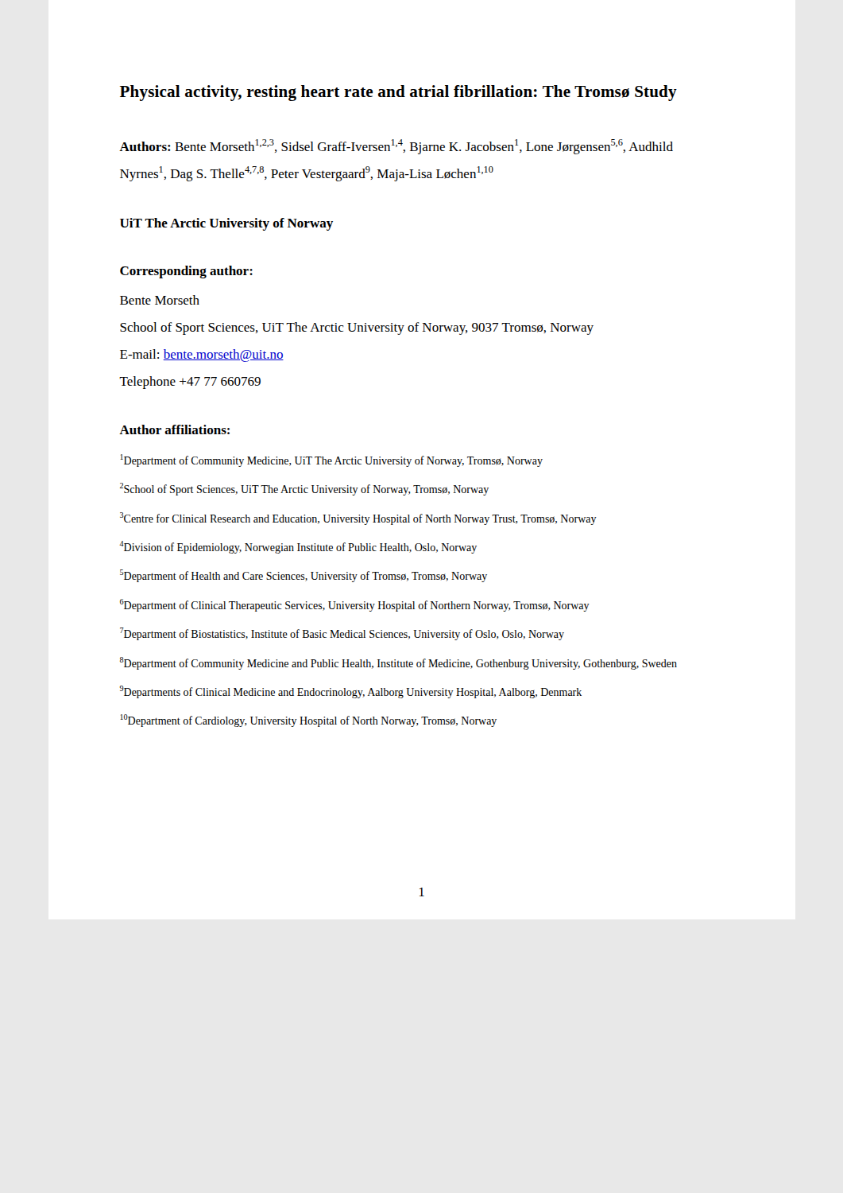Physical activity, resting heart rate and atrial fibrillation: The Tromsø Study
Authors: Bente Morseth1,2,3, Sidsel Graff-Iversen1,4, Bjarne K. Jacobsen1, Lone Jørgensen5,6, Audhild Nyrnes1, Dag S. Thelle4,7,8, Peter Vestergaard9, Maja-Lisa Løchen1,10
UiT The Arctic University of Norway
Corresponding author:
Bente Morseth
School of Sport Sciences, UiT The Arctic University of Norway, 9037 Tromsø, Norway
E-mail: bente.morseth@uit.no
Telephone +47 77 660769
Author affiliations:
1Department of Community Medicine, UiT The Arctic University of Norway, Tromsø, Norway
2School of Sport Sciences, UiT The Arctic University of Norway, Tromsø, Norway
3Centre for Clinical Research and Education, University Hospital of North Norway Trust, Tromsø, Norway
4Division of Epidemiology, Norwegian Institute of Public Health, Oslo, Norway
5Department of Health and Care Sciences, University of Tromsø, Tromsø, Norway
6Department of Clinical Therapeutic Services, University Hospital of Northern Norway, Tromsø, Norway
7Department of Biostatistics, Institute of Basic Medical Sciences, University of Oslo, Oslo, Norway
8Department of Community Medicine and Public Health, Institute of Medicine, Gothenburg University, Gothenburg, Sweden
9Departments of Clinical Medicine and Endocrinology, Aalborg University Hospital, Aalborg, Denmark
10Department of Cardiology, University Hospital of North Norway, Tromsø, Norway
1